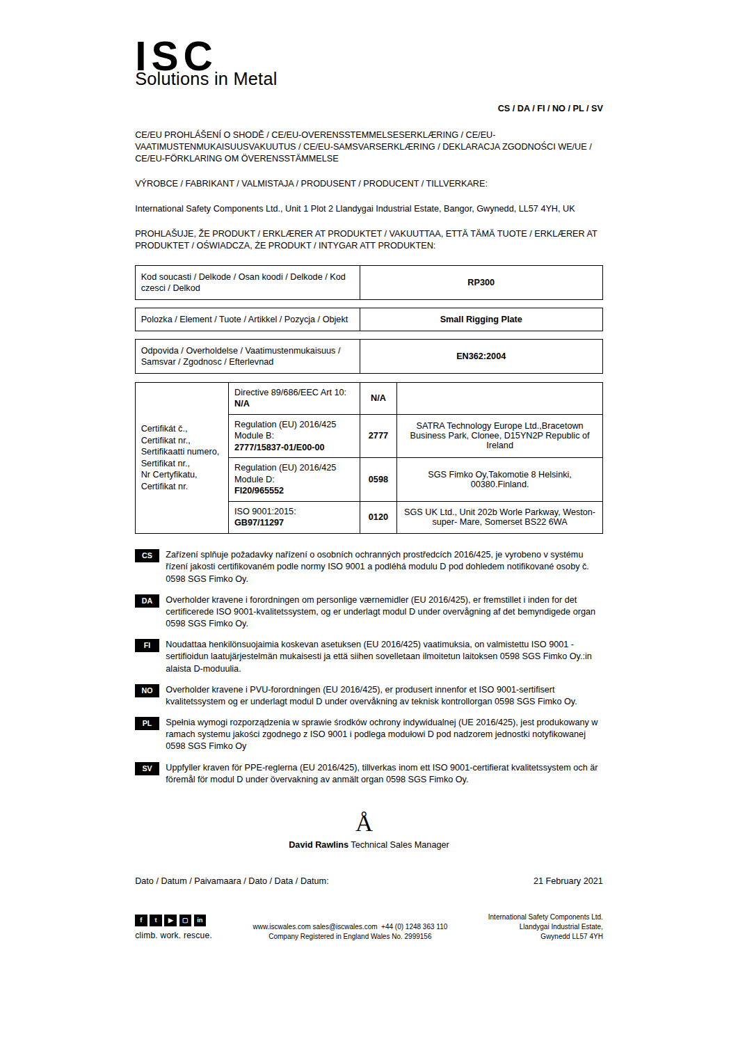ISC
Solutions in Metal
CS / DA / FI / NO / PL / SV
CE/EU PROHLÁŠENÍ O SHODĚ / CE/EU-OVERENSSTEMMELSESERKLÆRING / CE/EU-VAATIMUSTENMUKAISUUSVAKUUTUS / CE/EU-SAMSVARSERKLÆRING / DEKLARACJA ZGODNOŚCI WE/UE / CE/EU-FÖRKLARING OM ÖVERENSSTÄMMELSE
VÝROBCE / FABRIKANT / VALMISTAJA / PRODUSENT / PRODUCENT / TILLVERKARE:
International Safety Components Ltd., Unit 1 Plot 2 Llandygai Industrial Estate, Bangor, Gwynedd, LL57 4YH, UK
PROHLAŠUJE, ŽE PRODUKT / ERKLÆRER AT PRODUKTET / VAKUUTTAA, ETTÄ TÄMÄ TUOTE / ERKLÆRER AT PRODUKTET / OŚWIADCZA, ŻE PRODUKT / INTYGAR ATT PRODUKTEN:
| Kod soucasti / Delkode / Osan koodi / Delkode / Kod czesci / Delkod | RP300 |
| Polozka / Element / Tuote / Artikkel / Pozycja / Objekt | Small Rigging Plate |
| Odpovida / Overholdelse / Vaatimustenmukaisuus / Samsvar / Zgodnosc / Efterlevnad | EN362:2004 |
| Certifikát č., Certifikat nr., Sertifikaatti numero, Sertifikat nr., Nr Certyfikatu, Certifikat nr. | Directive 89/686/EEC Art 10: N/A | N/A | |
| Regulation (EU) 2016/425 Module B: 2777/15837-01/E00-00 | 2777 | SATRA Technology Europe Ltd.,Bracetown Business Park, Clonee, D15YN2P Republic of Ireland |
| Regulation (EU) 2016/425 Module D: FI20/965552 | 0598 | SGS Fimko Oy,Takomotie 8 Helsinki, 00380.Finland. |
| ISO 9001:2015: GB97/11297 | 0120 | SGS UK Ltd., Unit 202b Worle Parkway, Weston-super- Mare, Somerset BS22 6WA |
CS
Zařízení splňuje požadavky nařízení o osobních ochranných prostředcích 2016/425, je vyrobeno v systému řízení jakosti certifikovaném podle normy ISO 9001 a podléhá modulu D pod dohledem notifikované osoby č. 0598 SGS Fimko Oy.
DA
Overholder kravene i forordningen om personlige værnemidler (EU 2016/425), er fremstillet i inden for det certificerede ISO 9001-kvalitetssystem, og er underlagt modul D under overvågning af det bemyndigede organ 0598 SGS Fimko Oy.
FI
Noudattaa henkilönsuojaimia koskevan asetuksen (EU 2016/425) vaatimuksia, on valmistettu ISO 9001 -sertifioidun laatujärjestelmän mukaisesti ja että siihen sovelletaan ilmoitetun laitoksen 0598 SGS Fimko Oy.:in alaista D-moduulia.
NO
Overholder kravene i PVU-forordningen (EU 2016/425), er produsert innenfor et ISO 9001-sertifisert kvalitetssystem og er underlagt modul D under overvåkning av teknisk kontrollorgan 0598 SGS Fimko Oy.
PL
Spełnia wymogi rozporządzenia w sprawie środków ochrony indywidualnej (UE 2016/425), jest produkowany w ramach systemu jakości zgodnego z ISO 9001 i podlega modułowi D pod nadzorem jednostki notyfikowanej 0598 SGS Fimko Oy
SV
Uppfyller kraven för PPE-reglerna (EU 2016/425), tillverkas inom ett ISO 9001-certifierat kvalitetssystem och är föremål för modul D under övervakning av anmält organ 0598 SGS Fimko Oy.
Å  
David Rawlins Technical Sales Manager
Dato / Datum / Paivamaara / Dato / Data / Datum:
21 February 2021
ft▶▢in
climb. work. rescue.
www.iscwales.com sales@iscwales.com +44 (0) 1248 363 110
Company Registered in England Wales No. 2999156
International Safety Components Ltd.
Llandygai Industrial Estate,
Gwynedd LL57 4YH